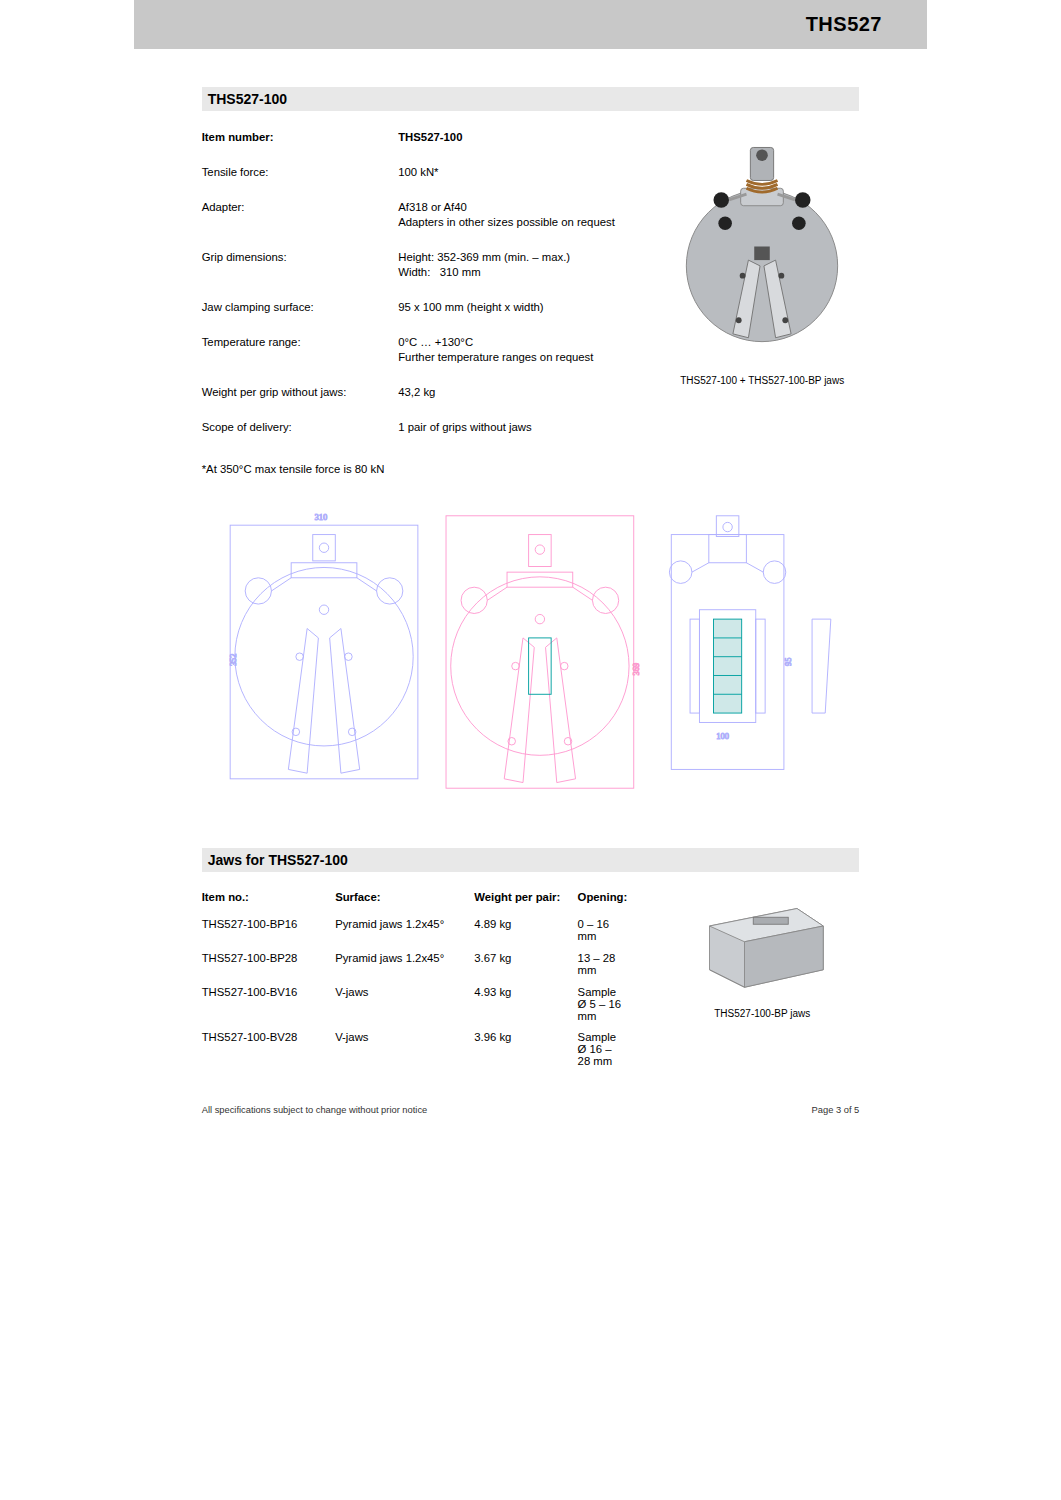THS527
THS527-100
| Item number: | THS527-100 |
| Tensile force: | 100 kN* |
| Adapter: | Af318 or Af40 Adapters in other sizes possible on request |
| Grip dimensions: | Height: 352-369 mm (min. – max.) Width: 310 mm |
| Jaw clamping surface: | 95 x 100 mm (height x width) |
| Temperature range: | 0°C … +130°C Further temperature ranges on request |
| Weight per grip without jaws: | 43,2 kg |
| Scope of delivery: | 1 pair of grips without jaws |
THS527-100 + THS527-100-BP jaws
*At 350°C max tensile force is 80 kN
Jaws for THS527-100
| Item no.: | Surface: | Weight per pair: | Opening: |
| --- | --- | --- | --- |
| THS527-100-BP16 | Pyramid jaws 1.2x45° | 4.89 kg | 0 – 16 mm |
| THS527-100-BP28 | Pyramid jaws 1.2x45° | 3.67 kg | 13 – 28 mm |
| THS527-100-BV16 | V-jaws | 4.93 kg | Sample Ø 5 – 16 mm |
| THS527-100-BV28 | V-jaws | 3.96 kg | Sample Ø 16 – 28 mm |
THS527-100-BP jaws
All specifications subject to change without prior notice Page 3 of 5